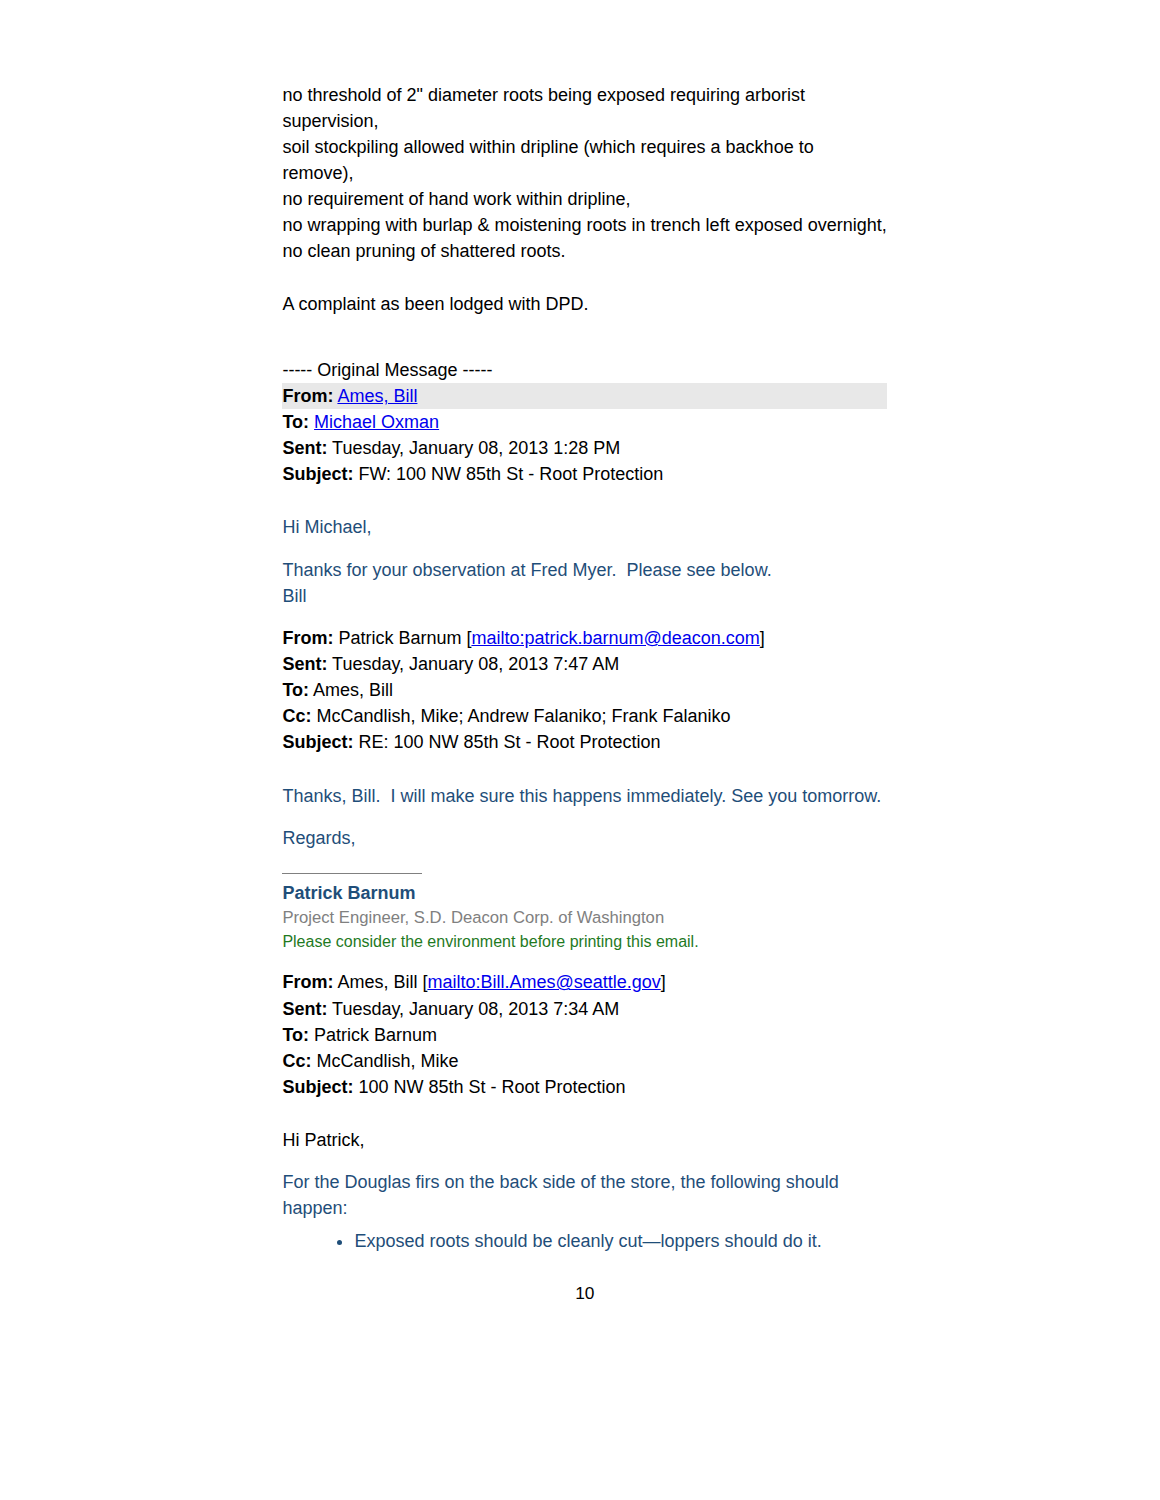no threshold of 2" diameter roots being exposed requiring arborist supervision,
soil stockpiling allowed within dripline (which requires a backhoe to remove),
no requirement of hand work within dripline,
no wrapping with burlap & moistening roots in trench left exposed overnight,
no clean pruning of shattered roots.
A complaint as been lodged with DPD.
----- Original Message -----
From: Ames, Bill
To: Michael Oxman
Sent: Tuesday, January 08, 2013 1:28 PM
Subject: FW: 100 NW 85th St - Root Protection
Hi Michael,
Thanks for your observation at Fred Myer. Please see below.
Bill
From: Patrick Barnum [mailto:patrick.barnum@deacon.com]
Sent: Tuesday, January 08, 2013 7:47 AM
To: Ames, Bill
Cc: McCandlish, Mike; Andrew Falaniko; Frank Falaniko
Subject: RE: 100 NW 85th St - Root Protection
Thanks, Bill. I will make sure this happens immediately. See you tomorrow.
Regards,
Patrick Barnum
Project Engineer, S.D. Deacon Corp. of Washington
Please consider the environment before printing this email.
From: Ames, Bill [mailto:Bill.Ames@seattle.gov]
Sent: Tuesday, January 08, 2013 7:34 AM
To: Patrick Barnum
Cc: McCandlish, Mike
Subject: 100 NW 85th St - Root Protection
Hi Patrick,
For the Douglas firs on the back side of the store, the following should happen:
Exposed roots should be cleanly cut—loppers should do it.
10